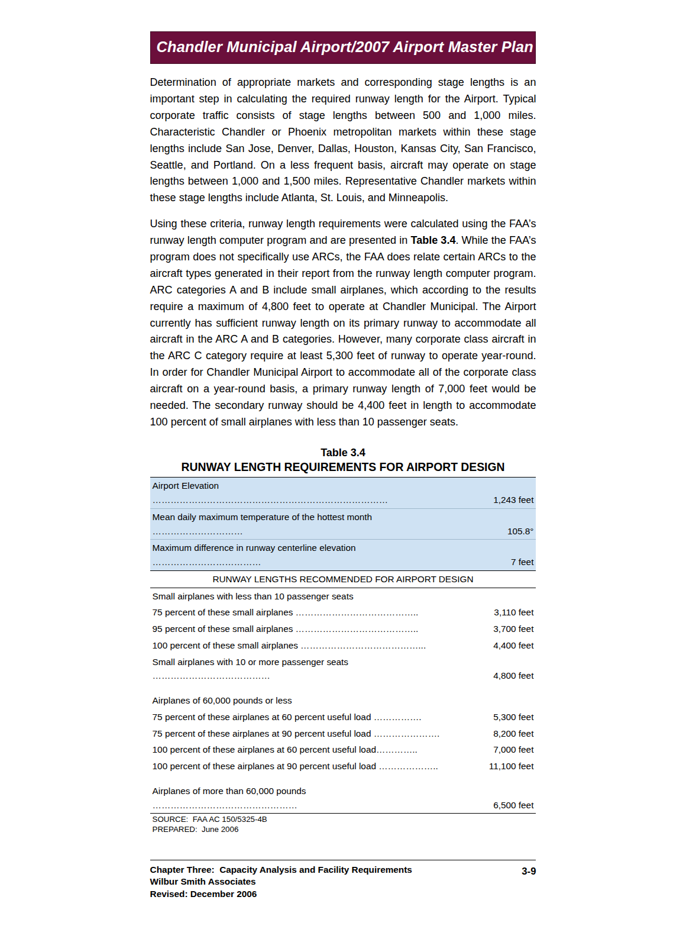Chandler Municipal Airport/2007 Airport Master Plan Update
Determination of appropriate markets and corresponding stage lengths is an important step in calculating the required runway length for the Airport. Typical corporate traffic consists of stage lengths between 500 and 1,000 miles. Characteristic Chandler or Phoenix metropolitan markets within these stage lengths include San Jose, Denver, Dallas, Houston, Kansas City, San Francisco, Seattle, and Portland. On a less frequent basis, aircraft may operate on stage lengths between 1,000 and 1,500 miles. Representative Chandler markets within these stage lengths include Atlanta, St. Louis, and Minneapolis.
Using these criteria, runway length requirements were calculated using the FAA’s runway length computer program and are presented in Table 3.4. While the FAA’s program does not specifically use ARCs, the FAA does relate certain ARCs to the aircraft types generated in their report from the runway length computer program. ARC categories A and B include small airplanes, which according to the results require a maximum of 4,800 feet to operate at Chandler Municipal. The Airport currently has sufficient runway length on its primary runway to accommodate all aircraft in the ARC A and B categories. However, many corporate class aircraft in the ARC C category require at least 5,300 feet of runway to operate year-round. In order for Chandler Municipal Airport to accommodate all of the corporate class aircraft on a year-round basis, a primary runway length of 7,000 feet would be needed. The secondary runway should be 4,400 feet in length to accommodate 100 percent of small airplanes with less than 10 passenger seats.
Table 3.4 RUNWAY LENGTH REQUIREMENTS FOR AIRPORT DESIGN
| Airport Elevation …………………………………………………………………… | 1,243 feet |
| Mean daily maximum temperature of the hottest month ………………………… | 105.8° |
| Maximum difference in runway centerline elevation ……………………………… | 7 feet |
| RUNWAY LENGTHS RECOMMENDED FOR AIRPORT DESIGN |
| Small airplanes with less than 10 passenger seats | |
| 75 percent of these small airplanes ………………………………….. | 3,110 feet |
| 95 percent of these small airplanes ………………………………….. | 3,700 feet |
| 100 percent of these small airplanes …………………………………... | 4,400 feet |
| Small airplanes with 10 or more passenger seats ………………………………… | 4,800 feet |
| Airplanes of 60,000 pounds or less | |
| 75 percent of these airplanes at 60 percent useful load ……………. | 5,300 feet |
| 75 percent of these airplanes at 90 percent useful load …………………. | 8,200 feet |
| 100 percent of these airplanes at 60 percent useful load………….. | 7,000 feet |
| 100 percent of these airplanes at 90 percent useful load ……………….. | 11,100 feet |
| Airplanes of more than 60,000 pounds ………………………………………… | 6,500 feet |
| SOURCE: FAA AC 150/5325-4B PREPARED: June 2006 |
Chapter Three: Capacity Analysis and Facility Requirements
Wilbur Smith Associates
Revised: December 2006
3-9